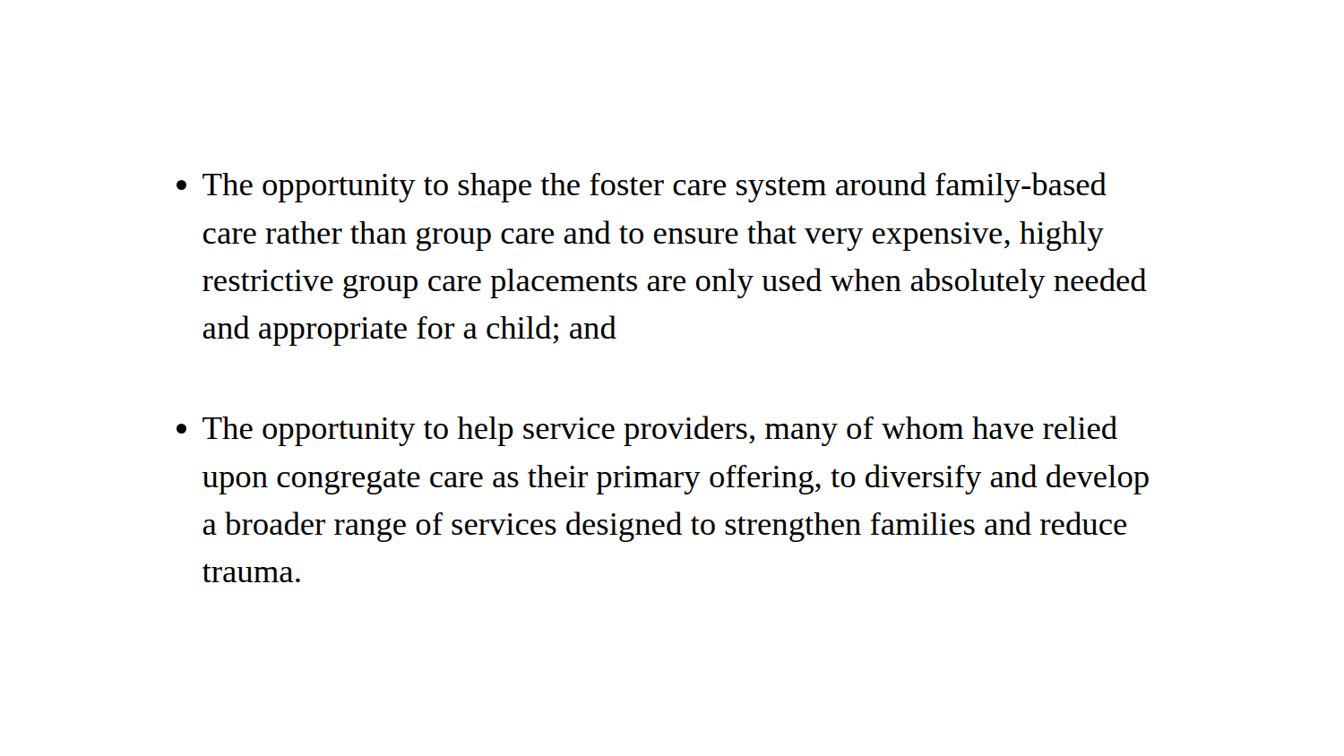The opportunity to shape the foster care system around family-based care rather than group care and to ensure that very expensive, highly restrictive group care placements are only used when absolutely needed and appropriate for a child; and
The opportunity to help service providers, many of whom have relied upon congregate care as their primary offering, to diversify and develop a broader range of services designed to strengthen families and reduce trauma.